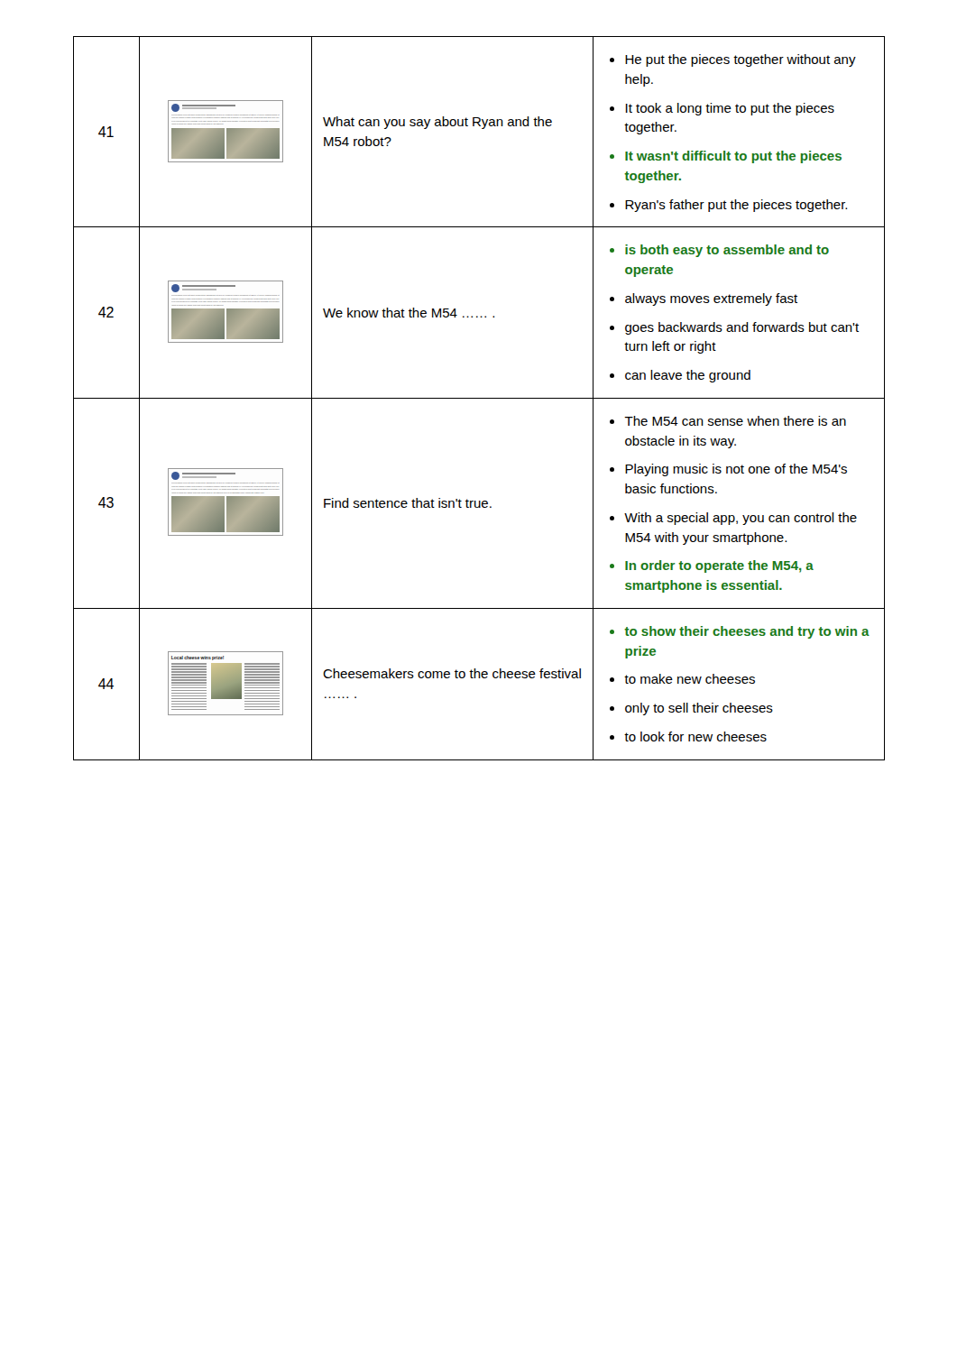| 41 | Lorem ipsum dolor sit amet consectetur adipiscing elit sed do eiusmod tempor incididunt ut labore et dolore magna aliqua ut enim ad minim veniam quis nostrud exercitation ullamco laboris nisi ut aliquip ex ea commodo consequat duis aute irure dolor in reprehenderit in voluptate velit esse cillum dolore eu fugiat nulla pariatur excepteur sint occaecat cupidatat non proident sunt in culpa qui officia deserunt mollit anim id est laborum. | What can you say about Ryan and the M54 robot? | He put the pieces together without any help. It took a long time to put the pieces together. It wasn't difficult to put the pieces together. Ryan's father put the pieces together. |
| 42 | Lorem ipsum dolor sit amet consectetur adipiscing elit sed do eiusmod tempor incididunt ut labore et dolore magna aliqua ut enim ad minim veniam quis nostrud exercitation ullamco laboris nisi ut aliquip ex ea commodo consequat duis aute irure dolor in reprehenderit in voluptate velit esse cillum dolore eu fugiat nulla pariatur excepteur sint occaecat cupidatat non proident sunt in culpa qui officia deserunt mollit anim id est laborum. | We know that the M54 …… . | is both easy to assemble and to operate always moves extremely fast goes backwards and forwards but can't turn left or right can leave the ground |
| 43 | Lorem ipsum dolor sit amet consectetur adipiscing elit sed do eiusmod tempor incididunt ut labore et dolore magna aliqua ut enim ad minim veniam quis nostrud exercitation ullamco laboris nisi ut aliquip ex ea commodo consequat duis aute irure dolor in reprehenderit in voluptate velit esse cillum dolore eu fugiat nulla pariatur excepteur sint occaecat cupidatat non proident sunt in culpa qui officia deserunt mollit anim id est laborum sed ut perspiciatis unde omnis iste natus error. | Find sentence that isn't true. | The M54 can sense when there is an obstacle in its way. Playing music is not one of the M54's basic functions. With a special app, you can control the M54 with your smartphone. In order to operate the M54, a smartphone is essential. |
| 44 | Local cheese wins prize! | Cheesemakers come to the cheese festival …… . | to show their cheeses and try to win a prize to make new cheeses only to sell their cheeses to look for new cheeses |